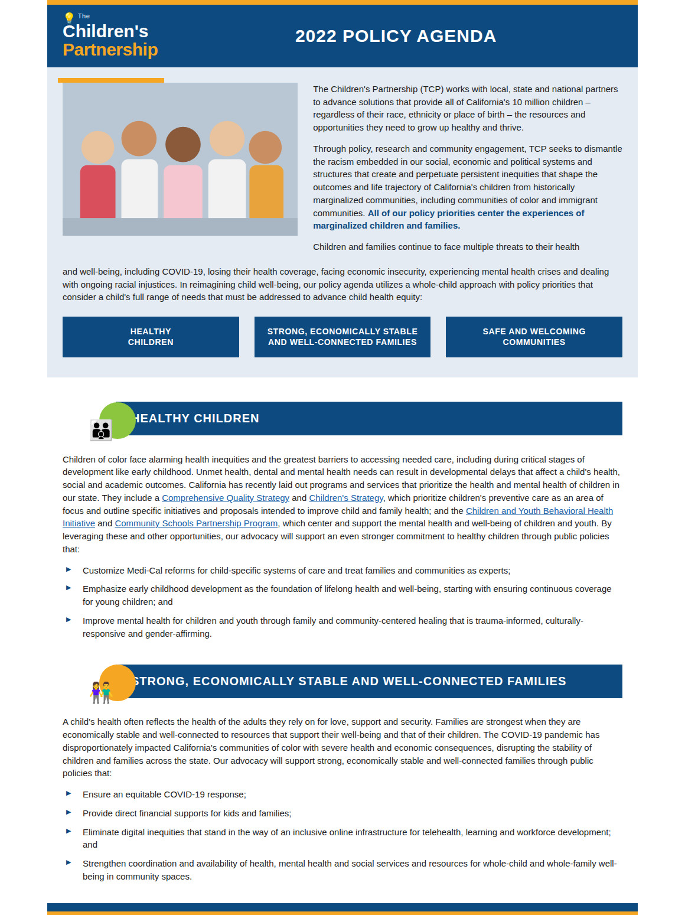💡 The Children's Partnership
2022 POLICY AGENDA
The Children's Partnership (TCP) works with local, state and national partners to advance solutions that provide all of California's 10 million children – regardless of their race, ethnicity or place of birth – the resources and opportunities they need to grow up healthy and thrive.
Through policy, research and community engagement, TCP seeks to dismantle the racism embedded in our social, economic and political systems and structures that create and perpetuate persistent inequities that shape the outcomes and life trajectory of California's children from historically marginalized communities, including communities of color and immigrant communities. All of our policy priorities center the experiences of marginalized children and families.
Children and families continue to face multiple threats to their health
and well-being, including COVID-19, losing their health coverage, facing economic insecurity, experiencing mental health crises and dealing with ongoing racial injustices. In reimagining child well-being, our policy agenda utilizes a whole-child approach with policy priorities that consider a child's full range of needs that must be addressed to advance child health equity:
Healthy
Children
Strong, Economically Stable
and Well-Connected Families
Safe and Welcoming
Communities
👪
Healthy Children
Children of color face alarming health inequities and the greatest barriers to accessing needed care, including during critical stages of development like early childhood. Unmet health, dental and mental health needs can result in developmental delays that affect a child's health, social and academic outcomes. California has recently laid out programs and services that prioritize the health and mental health of children in our state. They include a Comprehensive Quality Strategy and Children's Strategy, which prioritize children's preventive care as an area of focus and outline specific initiatives and proposals intended to improve child and family health; and the Children and Youth Behavioral Health Initiative and Community Schools Partnership Program, which center and support the mental health and well-being of children and youth. By leveraging these and other opportunities, our advocacy will support an even stronger commitment to healthy children through public policies that:
Customize Medi-Cal reforms for child-specific systems of care and treat families and communities as experts;
Emphasize early childhood development as the foundation of lifelong health and well-being, starting with ensuring continuous coverage for young children; and
Improve mental health for children and youth through family and community-centered healing that is trauma-informed, culturally-responsive and gender-affirming.
👫
Strong, Economically Stable and Well-Connected Families
A child's health often reflects the health of the adults they rely on for love, support and security. Families are strongest when they are economically stable and well-connected to resources that support their well-being and that of their children. The COVID-19 pandemic has disproportionately impacted California's communities of color with severe health and economic consequences, disrupting the stability of children and families across the state. Our advocacy will support strong, economically stable and well-connected families through public policies that:
Ensure an equitable COVID-19 response;
Provide direct financial supports for kids and families;
Eliminate digital inequities that stand in the way of an inclusive online infrastructure for telehealth, learning and workforce development; and
Strengthen coordination and availability of health, mental health and social services and resources for whole-child and whole-family well-being in community spaces.